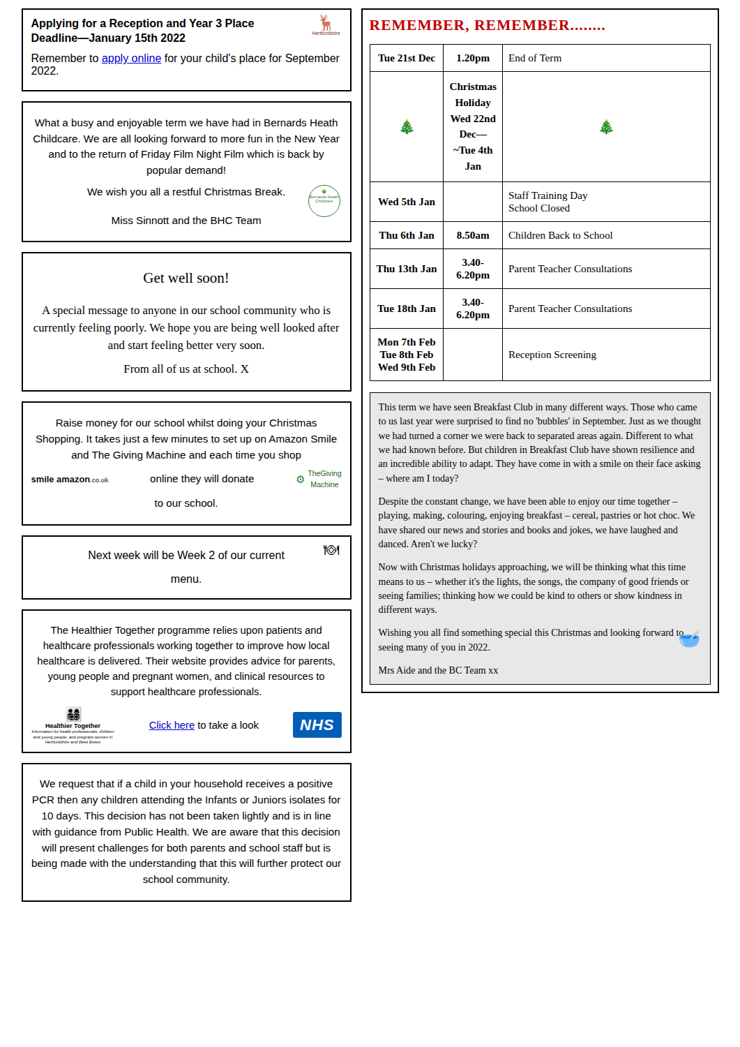🦌 Hertfordshire
Applying for a Reception and Year 3 Place
Deadline—January 15th 2022
Remember to apply online for your child's place for September 2022.
🌳
Bernards Heath
Childcare
What a busy and enjoyable term we have had in Bernards Heath Childcare. We are all looking forward to more fun in the New Year and to the return of Friday Film Night Film which is back by popular demand!
We wish you all a restful Christmas Break.
Miss Sinnott and the BHC Team
Get well soon!
A special message to anyone in our school community who is currently feeling poorly. We hope you are being well looked after and start feeling better very soon.
From all of us at school. X
Raise money for our school whilst doing your Christmas Shopping. It takes just a few minutes to set up on Amazon Smile and The Giving Machine and each time you shop
smile amazon.co.uk online they will donate ⚙TheGiving
Machine
to our school.
🍽
Next week will be Week 2 of our current
menu.
The Healthier Together programme relies upon patients and healthcare professionals working together to improve how local healthcare is delivered. Their website provides advice for parents, young people and pregnant women, and clinical resources to support healthcare professionals.
👨‍👩‍👧‍👦 Healthier Together Information for health professionals, children and young people, and pregnant women in Hertfordshire and West Essex Click here to take a look NHS
We request that if a child in your household receives a positive PCR then any children attending the Infants or Juniors isolates for 10 days. This decision has not been taken lightly and is in line with guidance from Public Health. We are aware that this decision will present challenges for both parents and school staff but is being made with the understanding that this will further protect our school community.
REMEMBER, REMEMBER........
| Tue 21st Dec | 1.20pm | End of Term |
| 🎄 | Christmas Holiday Wed 22nd Dec—~Tue 4th Jan | 🎄 |
| Wed 5th Jan | | Staff Training Day School Closed |
| Thu 6th Jan | 8.50am | Children Back to School |
| Thu 13th Jan | 3.40-6.20pm | Parent Teacher Consultations |
| Tue 18th Jan | 3.40-6.20pm | Parent Teacher Consultations |
| Mon 7th Feb Tue 8th Feb Wed 9th Feb | | Reception Screening |
🥣
This term we have seen Breakfast Club in many different ways. Those who came to us last year were surprised to find no 'bubbles' in September. Just as we thought we had turned a corner we were back to separated areas again. Different to what we had known before. But children in Breakfast Club have shown resilience and an incredible ability to adapt. They have come in with a smile on their face asking – where am I today?
Despite the constant change, we have been able to enjoy our time together – playing, making, colouring, enjoying breakfast – cereal, pastries or hot choc. We have shared our news and stories and books and jokes, we have laughed and danced. Aren't we lucky?
Now with Christmas holidays approaching, we will be thinking what this time means to us – whether it's the lights, the songs, the company of good friends or seeing families; thinking how we could be kind to others or show kindness in different ways.
Wishing you all find something special this Christmas and looking forward to seeing many of you in 2022.
Mrs Aide and the BC Team xx